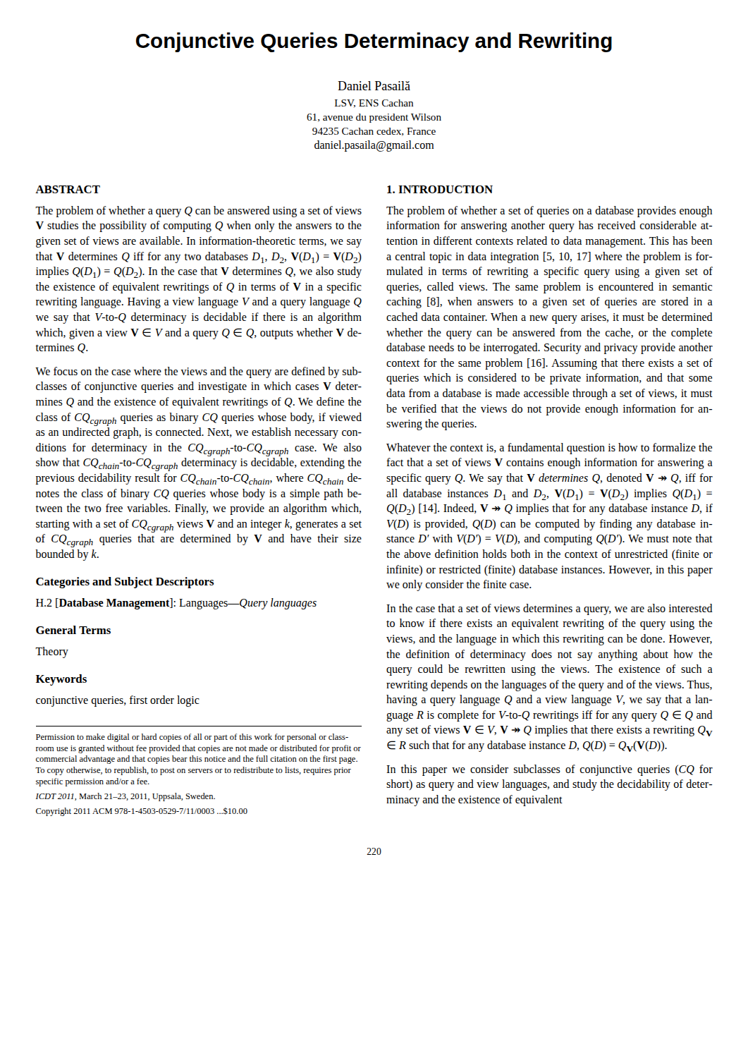Conjunctive Queries Determinacy and Rewriting
Daniel Pasailă
LSV, ENS Cachan
61, avenue du president Wilson
94235 Cachan cedex, France
daniel.pasaila@gmail.com
ABSTRACT
The problem of whether a query Q can be answered using a set of views V studies the possibility of computing Q when only the answers to the given set of views are available. In information-theoretic terms, we say that V determines Q iff for any two databases D1, D2, V(D1) = V(D2) implies Q(D1) = Q(D2). In the case that V determines Q, we also study the existence of equivalent rewritings of Q in terms of V in a specific rewriting language. Having a view language V and a query language Q we say that V-to-Q determinacy is decidable if there is an algorithm which, given a view V ∈ V and a query Q ∈ Q, outputs whether V determines Q.
We focus on the case where the views and the query are defined by subclasses of conjunctive queries and investigate in which cases V determines Q and the existence of equivalent rewritings of Q. We define the class of CQcgraph queries as binary CQ queries whose body, if viewed as an undirected graph, is connected. Next, we establish necessary conditions for determinacy in the CQcgraph-to-CQcgraph case. We also show that CQchain-to-CQcgraph determinacy is decidable, extending the previous decidability result for CQchain-to-CQchain, where CQchain denotes the class of binary CQ queries whose body is a simple path between the two free variables. Finally, we provide an algorithm which, starting with a set of CQcgraph views V and an integer k, generates a set of CQcgraph queries that are determined by V and have their size bounded by k.
Categories and Subject Descriptors
H.2 [Database Management]: Languages—Query languages
General Terms
Theory
Keywords
conjunctive queries, first order logic
Permission to make digital or hard copies of all or part of this work for personal or classroom use is granted without fee provided that copies are not made or distributed for profit or commercial advantage and that copies bear this notice and the full citation on the first page. To copy otherwise, to republish, to post on servers or to redistribute to lists, requires prior specific permission and/or a fee.
ICDT 2011, March 21–23, 2011, Uppsala, Sweden.
Copyright 2011 ACM 978-1-4503-0529-7/11/0003 ...$10.00
1. INTRODUCTION
The problem of whether a set of queries on a database provides enough information for answering another query has received considerable attention in different contexts related to data management. This has been a central topic in data integration [5, 10, 17] where the problem is formulated in terms of rewriting a specific query using a given set of queries, called views. The same problem is encountered in semantic caching [8], when answers to a given set of queries are stored in a cached data container. When a new query arises, it must be determined whether the query can be answered from the cache, or the complete database needs to be interrogated. Security and privacy provide another context for the same problem [16]. Assuming that there exists a set of queries which is considered to be private information, and that some data from a database is made accessible through a set of views, it must be verified that the views do not provide enough information for answering the queries.
Whatever the context is, a fundamental question is how to formalize the fact that a set of views V contains enough information for answering a specific query Q. We say that V determines Q, denoted V ↠ Q, iff for all database instances D1 and D2, V(D1) = V(D2) implies Q(D1) = Q(D2) [14]. Indeed, V ↠ Q implies that for any database instance D, if V(D) is provided, Q(D) can be computed by finding any database instance D′ with V(D′) = V(D), and computing Q(D′). We must note that the above definition holds both in the context of unrestricted (finite or infinite) or restricted (finite) database instances. However, in this paper we only consider the finite case.
In the case that a set of views determines a query, we are also interested to know if there exists an equivalent rewriting of the query using the views, and the language in which this rewriting can be done. However, the definition of determinacy does not say anything about how the query could be rewritten using the views. The existence of such a rewriting depends on the languages of the query and of the views. Thus, having a query language Q and a view language V, we say that a language R is complete for V-to-Q rewritings iff for any query Q ∈ Q and any set of views V ∈ V, V ↠ Q implies that there exists a rewriting QV ∈ R such that for any database instance D, Q(D) = QV(V(D)).
In this paper we consider subclasses of conjunctive queries (CQ for short) as query and view languages, and study the decidability of determinacy and the existence of equivalent
220